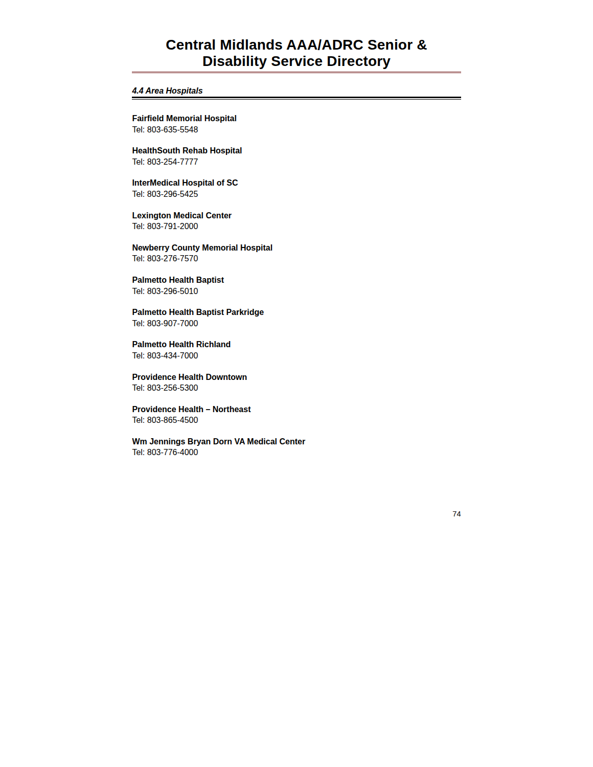Central Midlands AAA/ADRC Senior & Disability Service Directory
4.4 Area Hospitals
Fairfield Memorial Hospital Tel: 803-635-5548
HealthSouth Rehab Hospital Tel: 803-254-7777
InterMedical Hospital of SC Tel: 803-296-5425
Lexington Medical Center Tel: 803-791-2000
Newberry County Memorial Hospital Tel: 803-276-7570
Palmetto Health Baptist Tel: 803-296-5010
Palmetto Health Baptist Parkridge Tel: 803-907-7000
Palmetto Health Richland Tel: 803-434-7000
Providence Health Downtown Tel: 803-256-5300
Providence Health – Northeast Tel: 803-865-4500
Wm Jennings Bryan Dorn VA Medical Center Tel: 803-776-4000
74